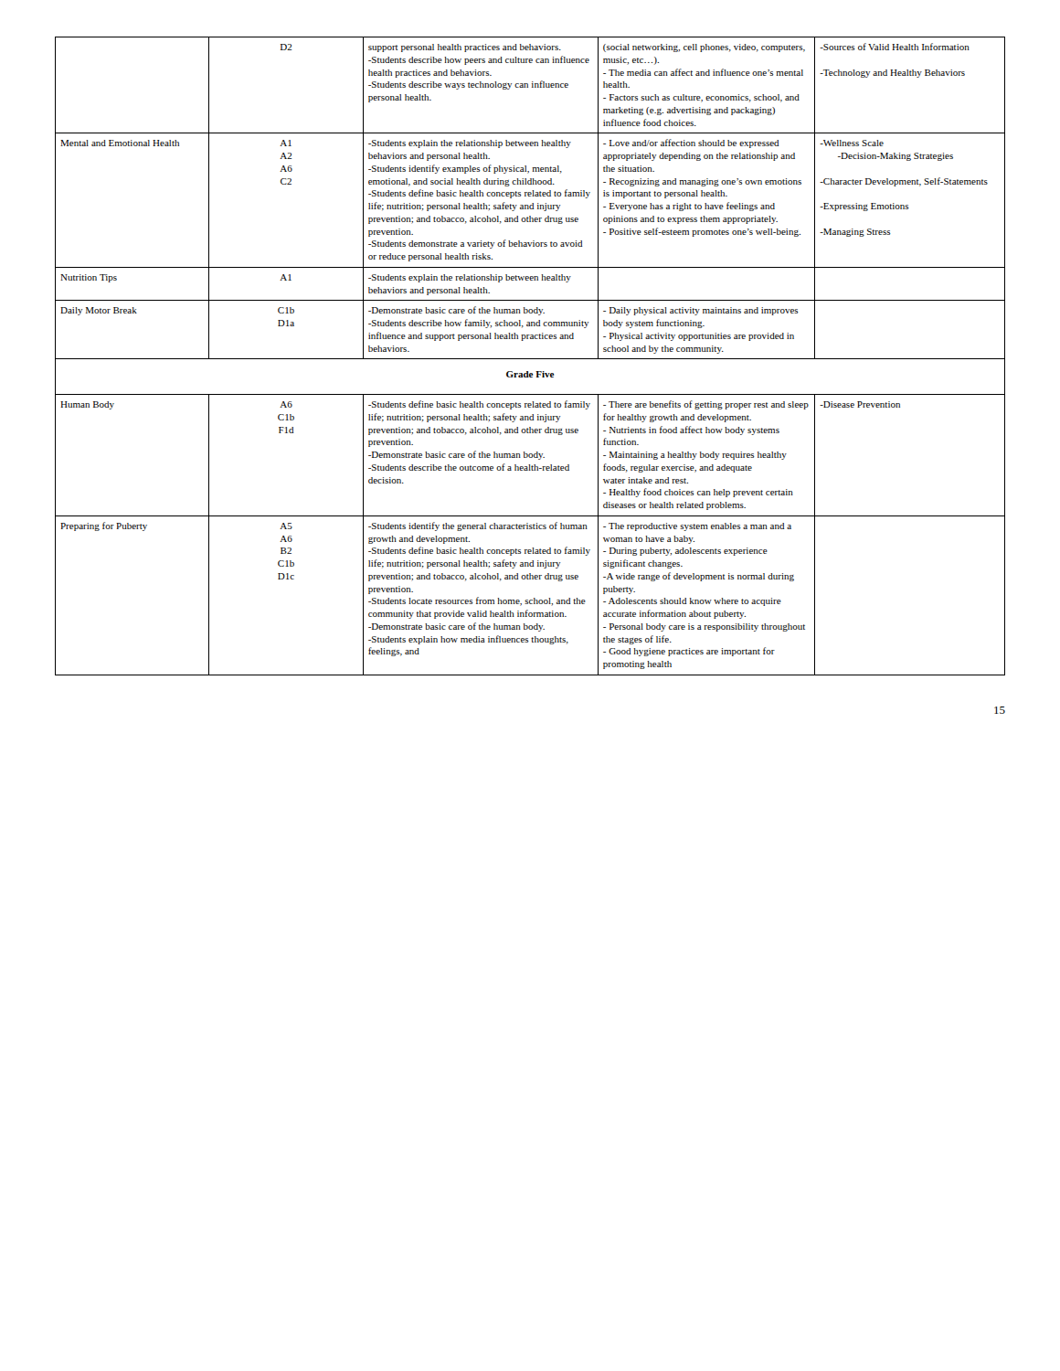| | D2 | support personal health practices and behaviors. -Students describe how peers and culture can influence health practices and behaviors. -Students describe ways technology can influence personal health. | (social networking, cell phones, video, computers, music, etc…). - The media can affect and influence one’s mental health. - Factors such as culture, economics, school, and marketing (e.g. advertising and packaging) influence food choices. | -Sources of Valid Health Information -Technology and Healthy Behaviors |
| Mental and Emotional Health | A1 A2 A6 C2 | -Students explain the relationship between healthy behaviors and personal health. -Students identify examples of physical, mental, emotional, and social health during childhood. -Students define basic health concepts related to family life; nutrition; personal health; safety and injury prevention; and tobacco, alcohol, and other drug use prevention. -Students demonstrate a variety of behaviors to avoid or reduce personal health risks. | - Love and/or affection should be expressed appropriately depending on the relationship and the situation. - Recognizing and managing one’s own emotions is important to personal health. - Everyone has a right to have feelings and opinions and to express them appropriately. - Positive self-esteem promotes one’s well-being. | -Wellness Scale -Decision-Making Strategies -Character Development, Self-Statements -Expressing Emotions -Managing Stress |
| Nutrition Tips | A1 | -Students explain the relationship between healthy behaviors and personal health. | | |
| Daily Motor Break | C1b D1a | -Demonstrate basic care of the human body. -Students describe how family, school, and community influence and support personal health practices and behaviors. | - Daily physical activity maintains and improves body system functioning. - Physical activity opportunities are provided in school and by the community. | |
| Grade Five |
| Human Body | A6 C1b F1d | -Students define basic health concepts related to family life; nutrition; personal health; safety and injury prevention; and tobacco, alcohol, and other drug use prevention. -Demonstrate basic care of the human body. -Students describe the outcome of a health-related decision. | - There are benefits of getting proper rest and sleep for healthy growth and development. - Nutrients in food affect how body systems function. - Maintaining a healthy body requires healthy foods, regular exercise, and adequate water intake and rest. - Healthy food choices can help prevent certain diseases or health related problems. | -Disease Prevention |
| Preparing for Puberty | A5 A6 B2 C1b D1c | -Students identify the general characteristics of human growth and development. -Students define basic health concepts related to family life; nutrition; personal health; safety and injury prevention; and tobacco, alcohol, and other drug use prevention. -Students locate resources from home, school, and the community that provide valid health information. -Demonstrate basic care of the human body. -Students explain how media influences thoughts, feelings, and | - The reproductive system enables a man and a woman to have a baby. - During puberty, adolescents experience significant changes. -A wide range of development is normal during puberty. - Adolescents should know where to acquire accurate information about puberty. - Personal body care is a responsibility throughout the stages of life. - Good hygiene practices are important for promoting health | |
15